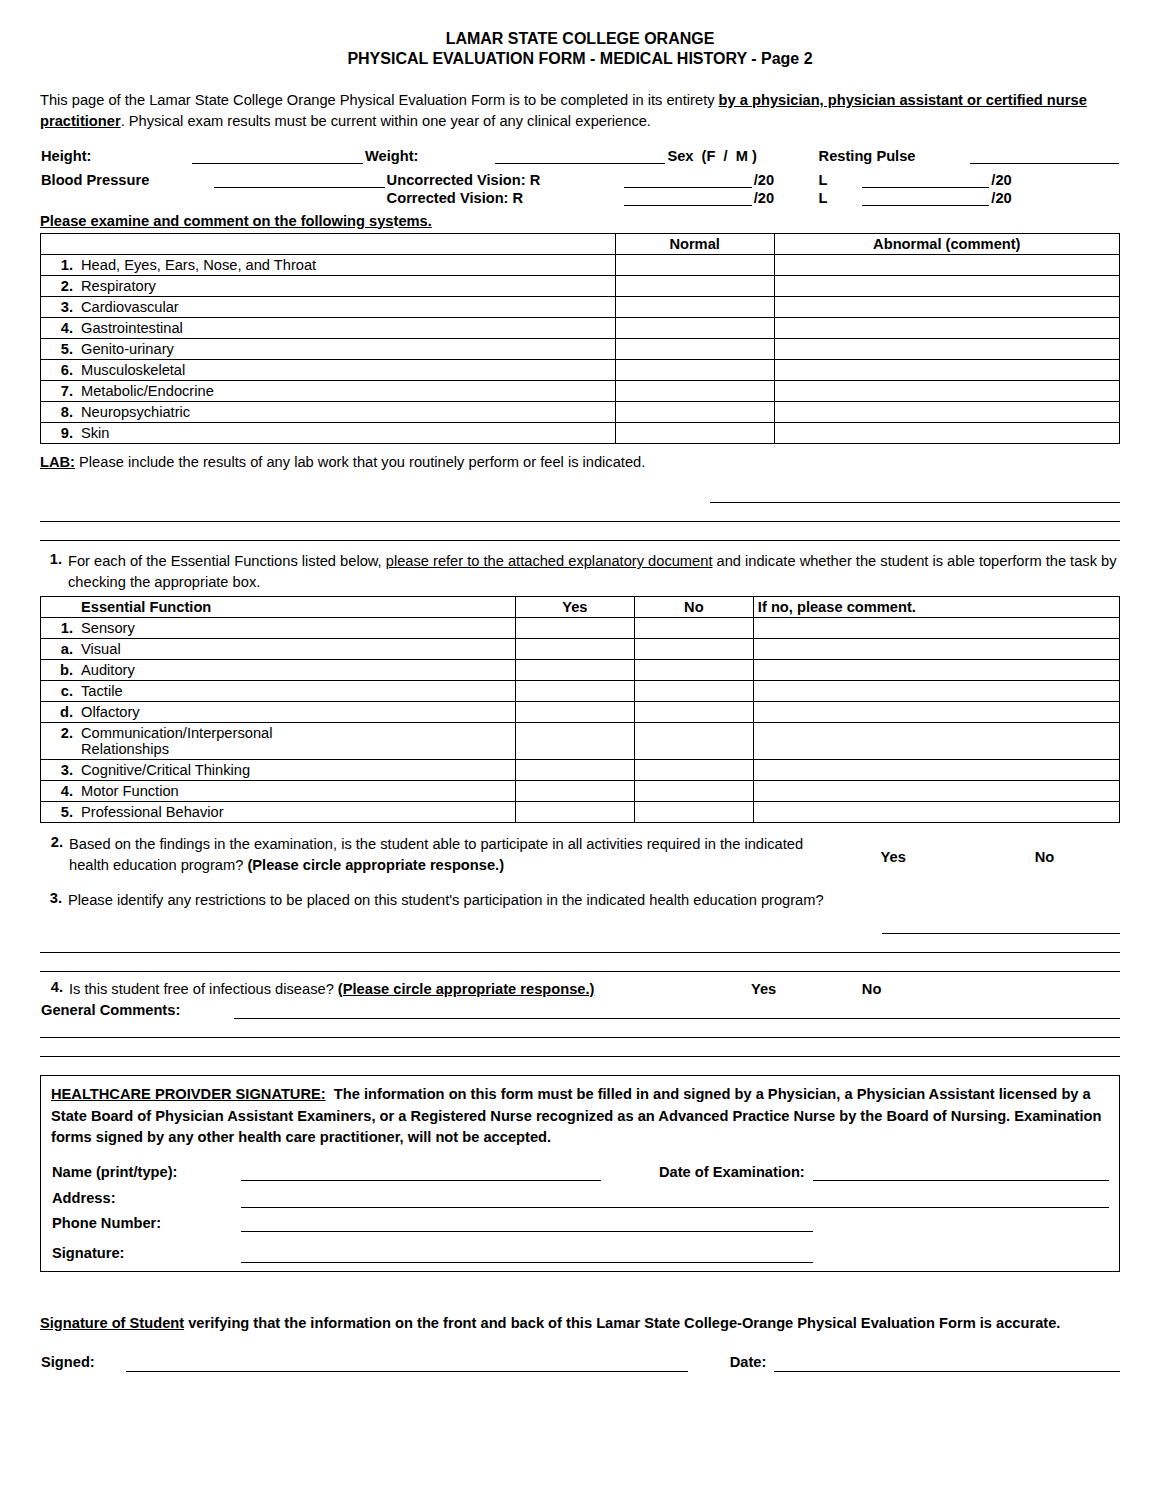LAMAR STATE COLLEGE ORANGE
PHYSICAL EVALUATION FORM - MEDICAL HISTORY - Page 2
This page of the Lamar State College Orange Physical Evaluation Form is to be completed in its entirety by a physician, physician assistant or certified nurse practitioner. Physical exam results must be current within one year of any clinical experience.
| Height: | | Weight: | | Sex (F / M ) | Resting Pulse | |
| Blood Pressure | | Uncorrected Vision: R | | /20 | L | | /20 | |
| | | Corrected Vision: R | | /20 | L | | /20 | |
Please examine and comment on the following sys tems.
| | | Normal | Abnormal (comment) |
| --- | --- | --- | --- |
| 1. | Head, Eyes, Ears, Nose, and Throat | | |
| 2. | Respiratory | | |
| 3. | Cardiovascular | | |
| 4. | Gastrointestinal | | |
| 5. | Genito-urinary | | |
| 6. | Musculoskeletal | | |
| 7. | Metabolic/Endocrine | | |
| 8. | Neuropsychiatric | | |
| 9. | Skin | | |
LAB: Please include the results of any lab work that you routinely perform or feel is indicated.
1.
For each of the Essential Functions listed below, please refer to the attached explanatory document and indicate whether the student is able toperform the task by checking the appropriate box.
| | Essential Function | Yes | No | If no, please comment. |
| --- | --- | --- | --- | --- |
| 1. | Sensory | | | |
| a. | Visual | | | |
| b. | Auditory | | | |
| c. | Tactile | | | |
| d. | Olfactory | | | |
| 2. | Communication/Interpersonal Relationships | | | |
| 3. | Cognitive/Critical Thinking | | | |
| 4. | Motor Function | | | |
| 5. | Professional Behavior | | | |
| 2. Based on the findings in the examination, is the student able to participate in all activities required in the indicated health education program? (Please circle appropriate response.) | Yes | No |
3.
Please identify any restrictions to be placed on this student's participation in the indicated health education program?
| 4. Is this student free of infectious disease? (Please circle appropriate response.) | Yes | No | |
| General Comments: | |
HEALTHCARE PROIVDER SIGNATURE: The information on this form must be filled in and signed by a Physician, a Physician Assistant licensed by a State Board of Physician Assistant Examiners, or a Registered Nurse recognized as an Advanced Practice Nurse by the Board of Nursing. Examination forms signed by any other health care practitioner, will not be accepted.
| Name (print/type): | | Date of Examination: | |
| Address: | |
| Phone Number: | | |
| Signature: | | |
Signature of Student verifying that the information on the front and back of this Lamar State College-Orange Physical Evaluation Form is accurate.
| Signed: | | Date: | |